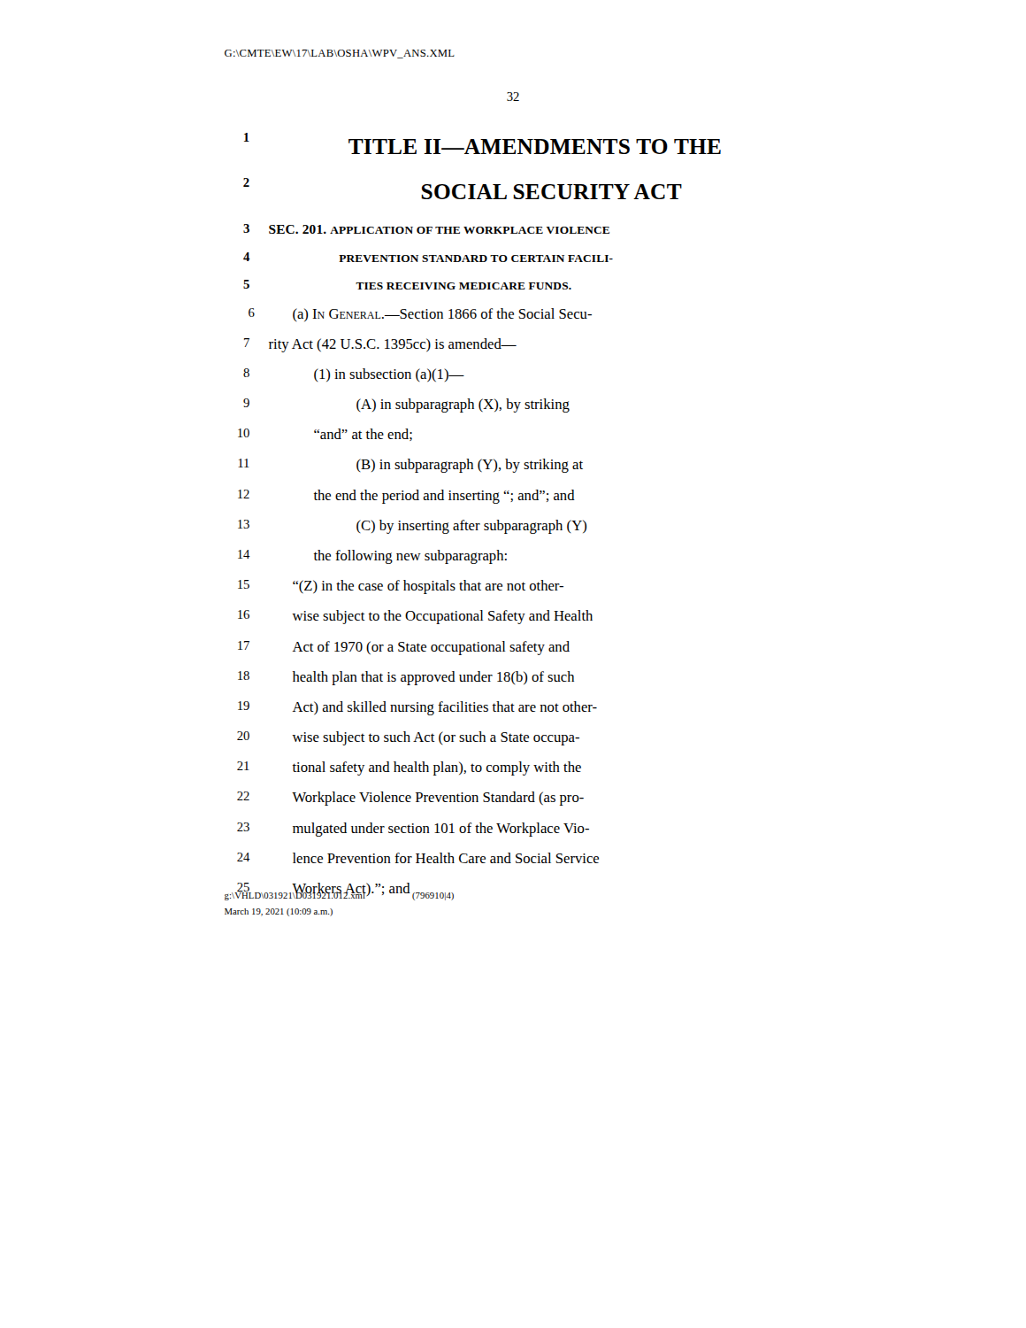G:\CMTE\EW\17\LAB\OSHA\WPV_ANS.XML
32
TITLE II—AMENDMENTS TO THE
SOCIAL SECURITY ACT
SEC. 201. APPLICATION OF THE WORKPLACE VIOLENCE
PREVENTION STANDARD TO CERTAIN FACILI-
TIES RECEIVING MEDICARE FUNDS.
(a) In General.—Section 1866 of the Social Secu-
rity Act (42 U.S.C. 1395cc) is amended—
(1) in subsection (a)(1)—
(A) in subparagraph (X), by striking
“and” at the end;
(B) in subparagraph (Y), by striking at
the end the period and inserting “; and”; and
(C) by inserting after subparagraph (Y)
the following new subparagraph:
“(Z) in the case of hospitals that are not other-
wise subject to the Occupational Safety and Health
Act of 1970 (or a State occupational safety and
health plan that is approved under 18(b) of such
Act) and skilled nursing facilities that are not other-
wise subject to such Act (or such a State occupa-
tional safety and health plan), to comply with the
Workplace Violence Prevention Standard (as pro-
mulgated under section 101 of the Workplace Vio-
lence Prevention for Health Care and Social Service
Workers Act).”; and
g:\VHLD\031921\D031921.012.xml (796910|4)
March 19, 2021 (10:09 a.m.)